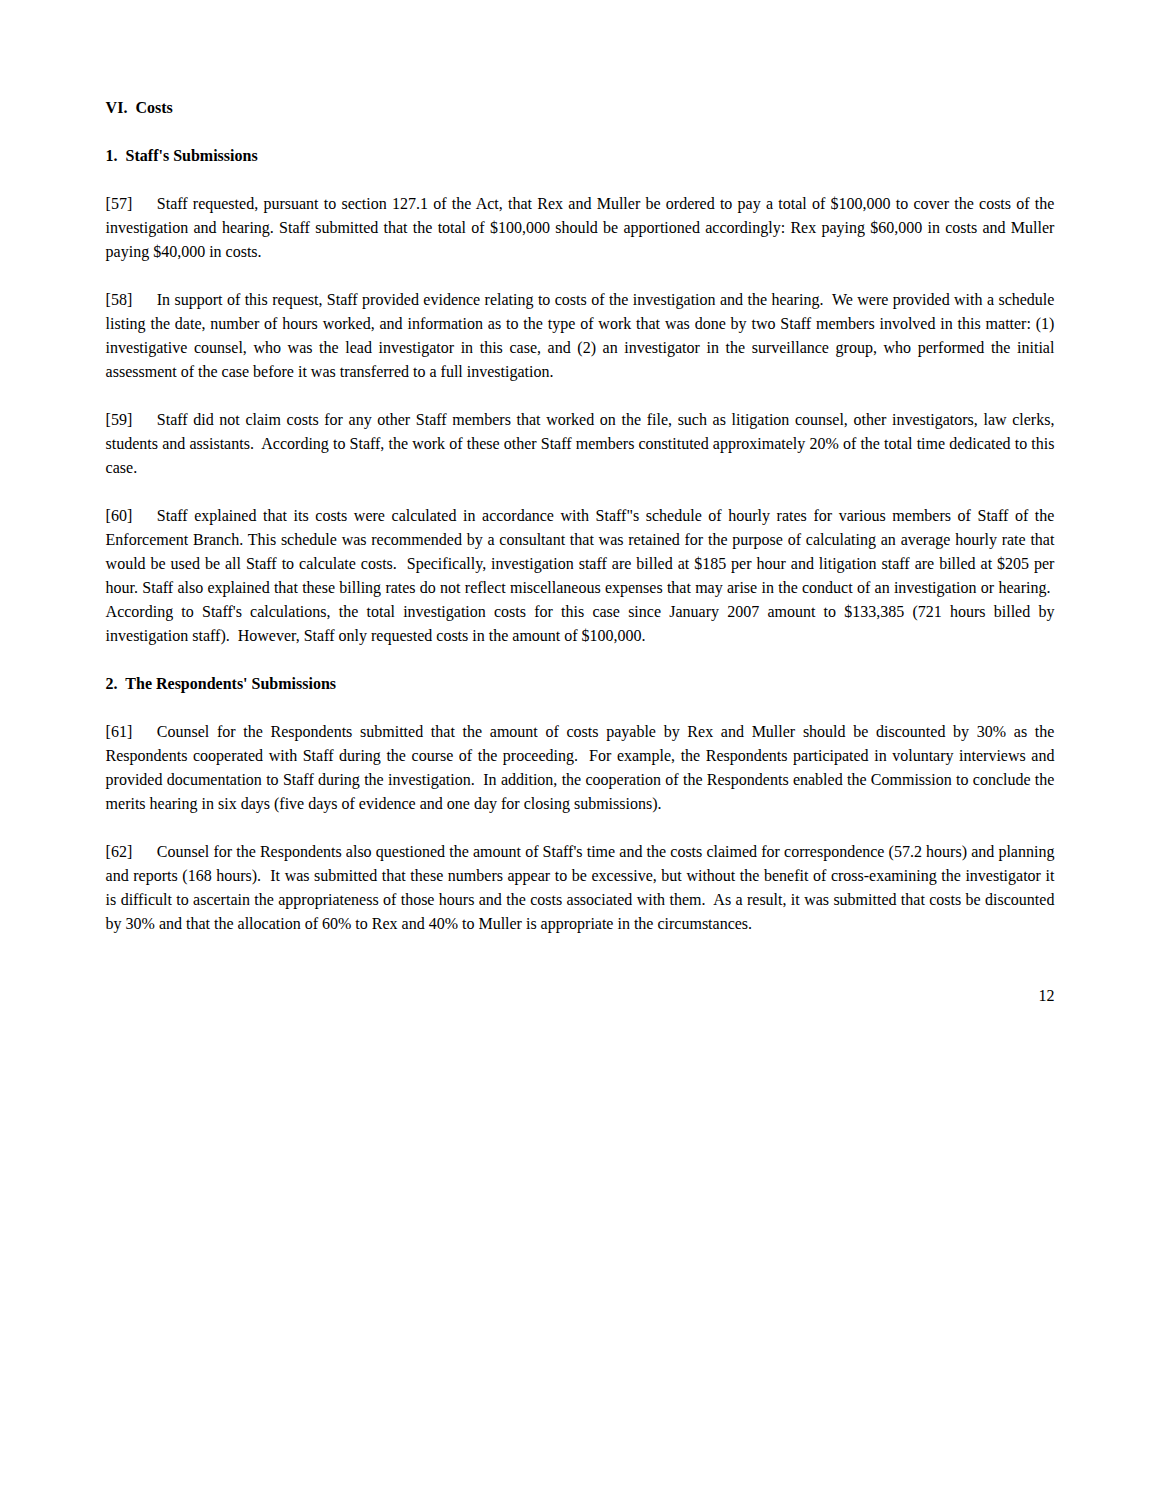VI. Costs
1. Staff's Submissions
[57] Staff requested, pursuant to section 127.1 of the Act, that Rex and Muller be ordered to pay a total of $100,000 to cover the costs of the investigation and hearing. Staff submitted that the total of $100,000 should be apportioned accordingly: Rex paying $60,000 in costs and Muller paying $40,000 in costs.
[58] In support of this request, Staff provided evidence relating to costs of the investigation and the hearing. We were provided with a schedule listing the date, number of hours worked, and information as to the type of work that was done by two Staff members involved in this matter: (1) investigative counsel, who was the lead investigator in this case, and (2) an investigator in the surveillance group, who performed the initial assessment of the case before it was transferred to a full investigation.
[59] Staff did not claim costs for any other Staff members that worked on the file, such as litigation counsel, other investigators, law clerks, students and assistants. According to Staff, the work of these other Staff members constituted approximately 20% of the total time dedicated to this case.
[60] Staff explained that its costs were calculated in accordance with Staff"s schedule of hourly rates for various members of Staff of the Enforcement Branch. This schedule was recommended by a consultant that was retained for the purpose of calculating an average hourly rate that would be used be all Staff to calculate costs. Specifically, investigation staff are billed at $185 per hour and litigation staff are billed at $205 per hour. Staff also explained that these billing rates do not reflect miscellaneous expenses that may arise in the conduct of an investigation or hearing. According to Staff's calculations, the total investigation costs for this case since January 2007 amount to $133,385 (721 hours billed by investigation staff). However, Staff only requested costs in the amount of $100,000.
2. The Respondents' Submissions
[61] Counsel for the Respondents submitted that the amount of costs payable by Rex and Muller should be discounted by 30% as the Respondents cooperated with Staff during the course of the proceeding. For example, the Respondents participated in voluntary interviews and provided documentation to Staff during the investigation. In addition, the cooperation of the Respondents enabled the Commission to conclude the merits hearing in six days (five days of evidence and one day for closing submissions).
[62] Counsel for the Respondents also questioned the amount of Staff's time and the costs claimed for correspondence (57.2 hours) and planning and reports (168 hours). It was submitted that these numbers appear to be excessive, but without the benefit of cross-examining the investigator it is difficult to ascertain the appropriateness of those hours and the costs associated with them. As a result, it was submitted that costs be discounted by 30% and that the allocation of 60% to Rex and 40% to Muller is appropriate in the circumstances.
12